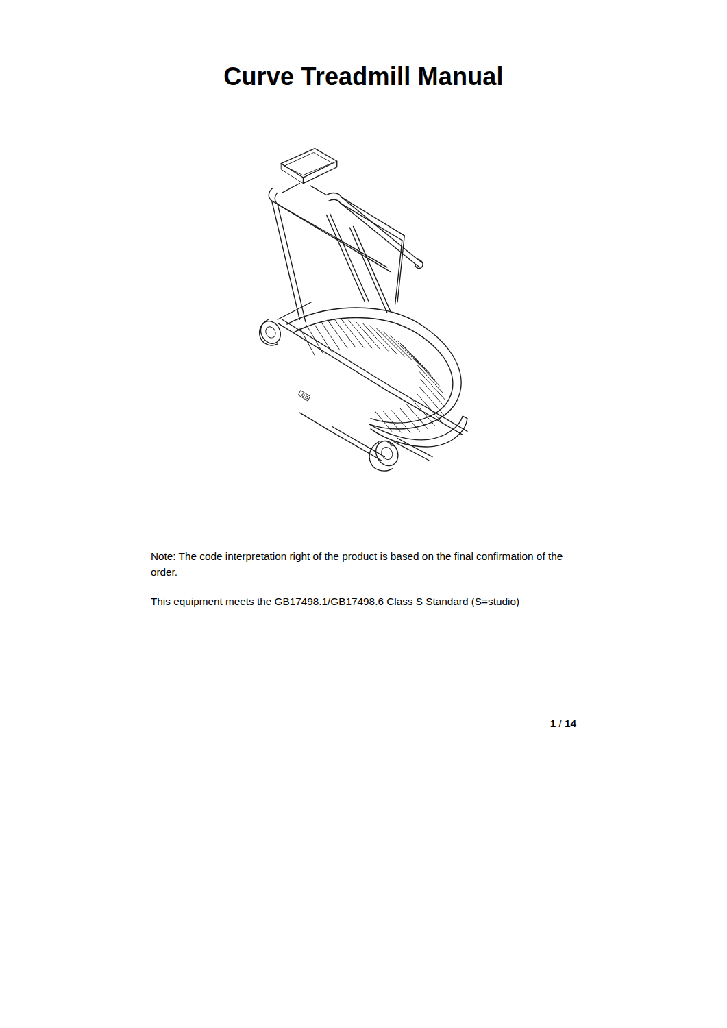Curve Treadmill Manual
Note: The code interpretation right of the product is based on the final confirmation of the order.
This equipment meets the GB17498.1/GB17498.6 Class S Standard (S=studio)
1 / 14